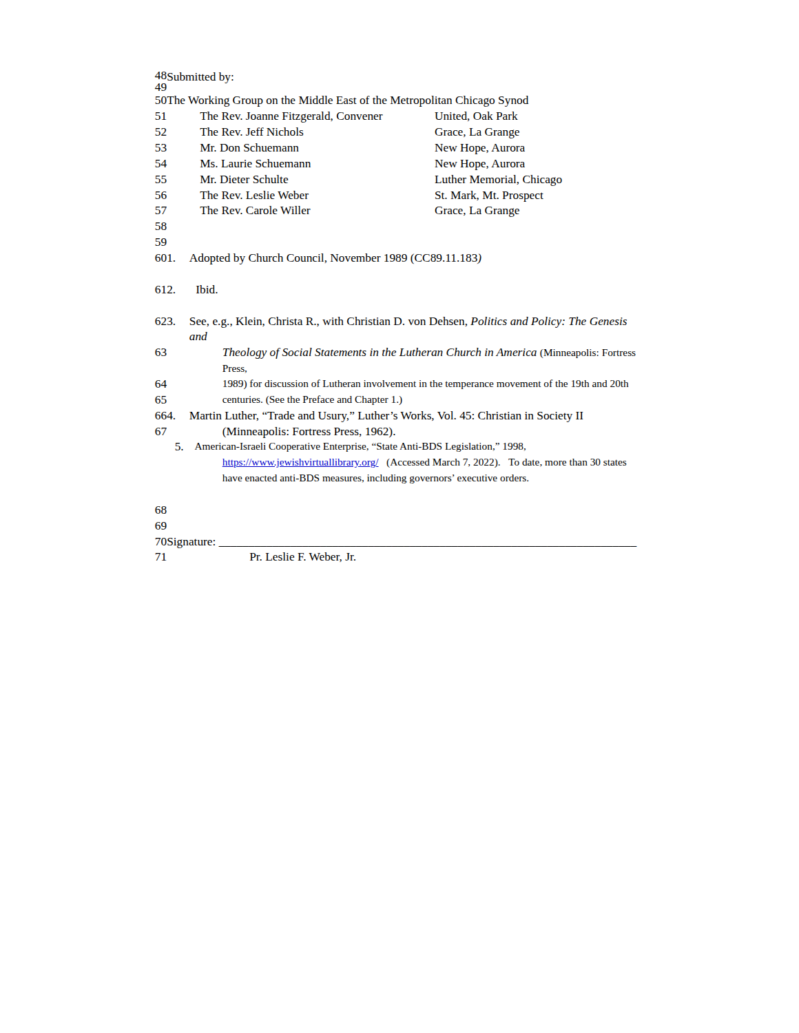| 48 49 | Submitted by: |
| 50 | The Working Group on the Middle East of the Metropolitan Chicago Synod |
| 51 | The Rev. Joanne Fitzgerald, Convener United, Oak Park |
| 52 | The Rev. Jeff Nichols Grace, La Grange |
| 53 | Mr. Don Schuemann New Hope, Aurora |
| 54 | Ms. Laurie Schuemann New Hope, Aurora |
| 55 | Mr. Dieter Schulte Luther Memorial, Chicago |
| 56 | The Rev. Leslie Weber St. Mark, Mt. Prospect |
| 57 | The Rev. Carole Willer Grace, La Grange |
| 58 | |
| 59 | |
| 60 | 1. Adopted by Church Council, November 1989 (CC89.11.183 ) |
| 61 | 2. Ibid. |
| 62 | 3. See, e.g., Klein, Christa R., with Christian D. von Dehsen, Politics and Policy: The Genesis and |
| 63 | Theology of Social Statements in the Lutheran Church in America (Minneapolis: Fortress Press, |
| 64 | 1989) for discussion of Lutheran involvement in the temperance movement of the 19th and 20th |
| 65 | centuries. (See the Preface and Chapter 1.) |
| 66 | 4. Martin Luther, “Trade and Usury,” Luther’s Works, Vol. 45: Christian in Society II |
| 67 | (Minneapolis: Fortress Press, 1962). |
| | 5. American-Israeli Cooperative Enterprise, “State Anti-BDS Legislation,” 1998, |
| | https://www.jewishvirtuallibrary.org/ (Accessed March 7, 2022). To date, more than 30 states |
| | have enacted anti-BDS measures, including governors’ executive orders. |
| 68 | |
| 69 | |
| 70 | Signature: ______________________________________________________________________ |
| 71 | Pr. Leslie F. Weber, Jr. |